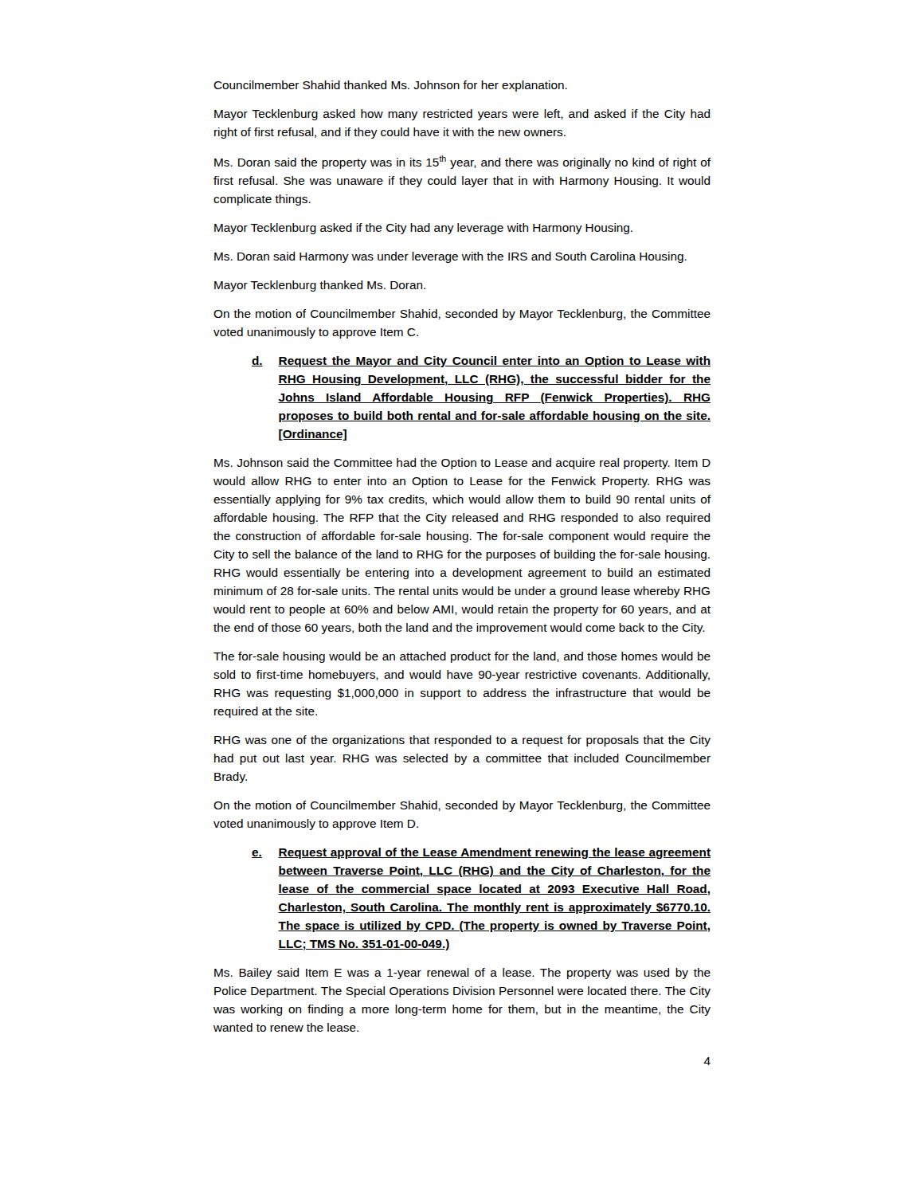Councilmember Shahid thanked Ms. Johnson for her explanation.
Mayor Tecklenburg asked how many restricted years were left, and asked if the City had right of first refusal, and if they could have it with the new owners.
Ms. Doran said the property was in its 15th year, and there was originally no kind of right of first refusal. She was unaware if they could layer that in with Harmony Housing. It would complicate things.
Mayor Tecklenburg asked if the City had any leverage with Harmony Housing.
Ms. Doran said Harmony was under leverage with the IRS and South Carolina Housing.
Mayor Tecklenburg thanked Ms. Doran.
On the motion of Councilmember Shahid, seconded by Mayor Tecklenburg, the Committee voted unanimously to approve Item C.
d.
Request the Mayor and City Council enter into an Option to Lease with RHG Housing Development, LLC (RHG), the successful bidder for the Johns Island Affordable Housing RFP (Fenwick Properties). RHG proposes to build both rental and for-sale affordable housing on the site. [Ordinance]
Ms. Johnson said the Committee had the Option to Lease and acquire real property. Item D would allow RHG to enter into an Option to Lease for the Fenwick Property. RHG was essentially applying for 9% tax credits, which would allow them to build 90 rental units of affordable housing. The RFP that the City released and RHG responded to also required the construction of affordable for-sale housing. The for-sale component would require the City to sell the balance of the land to RHG for the purposes of building the for-sale housing. RHG would essentially be entering into a development agreement to build an estimated minimum of 28 for-sale units. The rental units would be under a ground lease whereby RHG would rent to people at 60% and below AMI, would retain the property for 60 years, and at the end of those 60 years, both the land and the improvement would come back to the City.
The for-sale housing would be an attached product for the land, and those homes would be sold to first-time homebuyers, and would have 90-year restrictive covenants. Additionally, RHG was requesting $1,000,000 in support to address the infrastructure that would be required at the site.
RHG was one of the organizations that responded to a request for proposals that the City had put out last year. RHG was selected by a committee that included Councilmember Brady.
On the motion of Councilmember Shahid, seconded by Mayor Tecklenburg, the Committee voted unanimously to approve Item D.
e.
Request approval of the Lease Amendment renewing the lease agreement between Traverse Point, LLC (RHG) and the City of Charleston, for the lease of the commercial space located at 2093 Executive Hall Road, Charleston, South Carolina. The monthly rent is approximately $6770.10. The space is utilized by CPD. (The property is owned by Traverse Point, LLC; TMS No. 351-01-00-049.)
Ms. Bailey said Item E was a 1-year renewal of a lease. The property was used by the Police Department. The Special Operations Division Personnel were located there. The City was working on finding a more long-term home for them, but in the meantime, the City wanted to renew the lease.
4